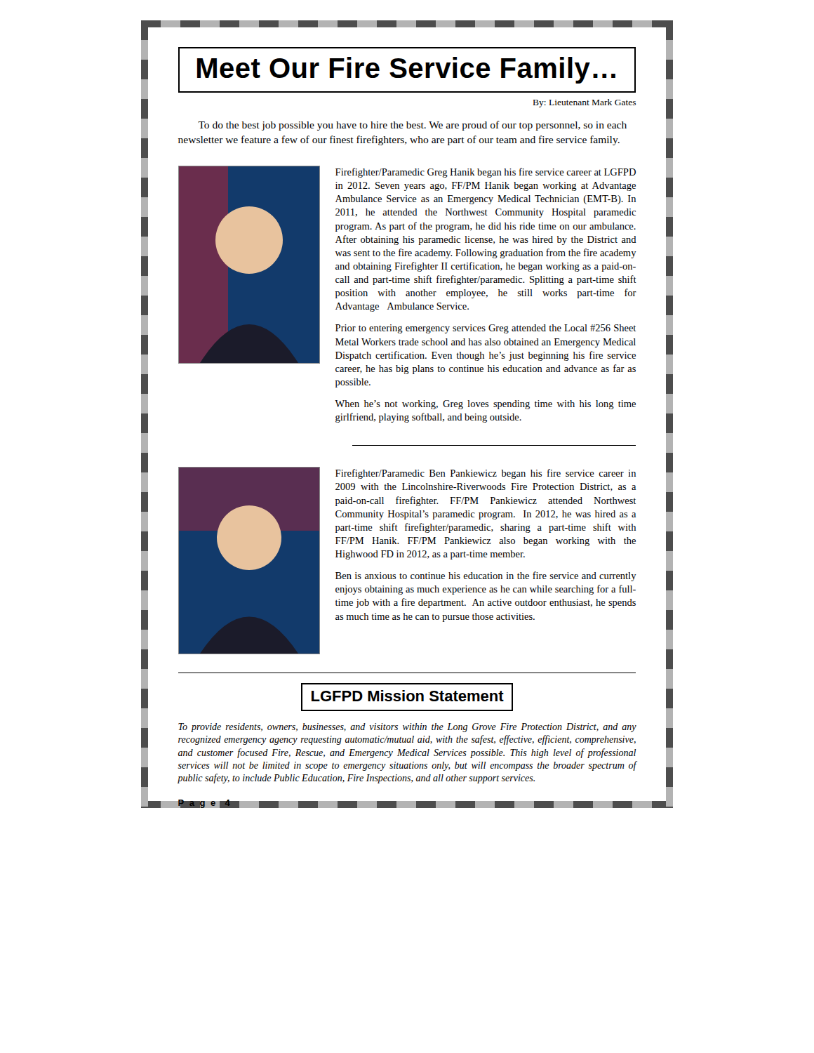Meet Our Fire Service Family…
By: Lieutenant Mark Gates
To do the best job possible you have to hire the best. We are proud of our top personnel, so in each newsletter we feature a few of our finest firefighters, who are part of our team and fire service family.
Firefighter/Paramedic Greg Hanik began his fire service career at LGFPD in 2012. Seven years ago, FF/PM Hanik began working at Advantage Ambulance Service as an Emergency Medical Technician (EMT-B). In 2011, he attended the Northwest Community Hospital paramedic program. As part of the program, he did his ride time on our ambulance. After obtaining his paramedic license, he was hired by the District and was sent to the fire academy. Following graduation from the fire academy and obtaining Firefighter II certification, he began working as a paid-on-call and part-time shift firefighter/paramedic. Splitting a part-time shift position with another employee, he still works part-time for Advantage Ambulance Service.
Prior to entering emergency services Greg attended the Local #256 Sheet Metal Workers trade school and has also obtained an Emergency Medical Dispatch certification. Even though he’s just beginning his fire service career, he has big plans to continue his education and advance as far as possible.
When he’s not working, Greg loves spending time with his long time girlfriend, playing softball, and being outside.
Firefighter/Paramedic Ben Pankiewicz began his fire service career in 2009 with the Lincolnshire-Riverwoods Fire Protection District, as a paid-on-call firefighter. FF/PM Pankiewicz attended Northwest Community Hospital’s paramedic program. In 2012, he was hired as a part-time shift firefighter/paramedic, sharing a part-time shift with FF/PM Hanik. FF/PM Pankiewicz also began working with the Highwood FD in 2012, as a part-time member.
Ben is anxious to continue his education in the fire service and currently enjoys obtaining as much experience as he can while searching for a full-time job with a fire department. An active outdoor enthusiast, he spends as much time as he can to pursue those activities.
LGFPD Mission Statement
To provide residents, owners, businesses, and visitors within the Long Grove Fire Protection District, and any recognized emergency agency requesting automatic/mutual aid, with the safest, effective, efficient, comprehensive, and customer focused Fire, Rescue, and Emergency Medical Services possible. This high level of professional services will not be limited in scope to emergency situations only, but will encompass the broader spectrum of public safety, to include Public Education, Fire Inspections, and all other support services.
P a g e 4